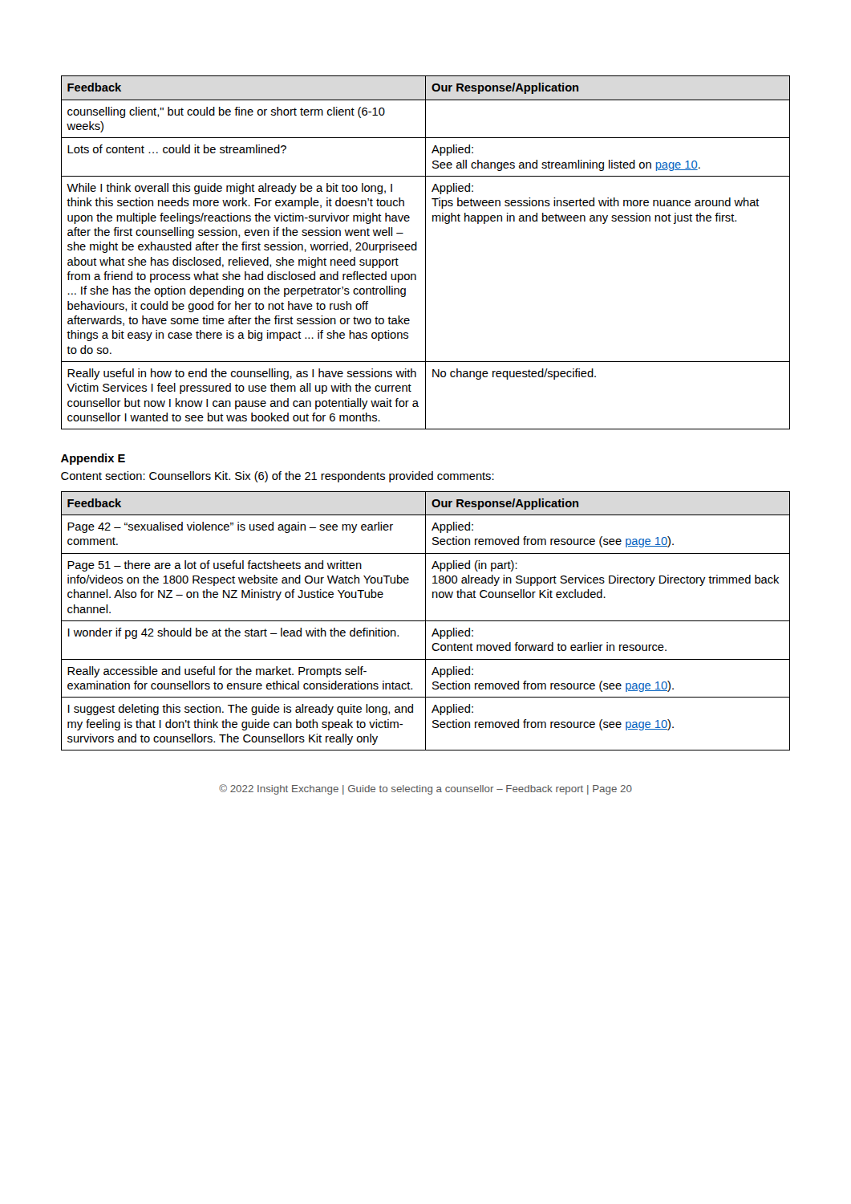| Feedback | Our Response/Application |
| --- | --- |
| counselling client," but could be fine or short term client (6-10 weeks) | |
| Lots of content … could it be streamlined? | Applied: See all changes and streamlining listed on page 10 . |
| While I think overall this guide might already be a bit too long, I think this section needs more work. For example, it doesn’t touch upon the multiple feelings/reactions the victim-survivor might have after the first counselling session, even if the session went well – she might be exhausted after the first session, worried, 20urpriseed about what she has disclosed, relieved, she might need support from a friend to process what she had disclosed and reflected upon ... If she has the option depending on the perpetrator’s controlling behaviours, it could be good for her to not have to rush off afterwards, to have some time after the first session or two to take things a bit easy in case there is a big impact ... if she has options to do so. | Applied: Tips between sessions inserted with more nuance around what might happen in and between any session not just the first. |
| Really useful in how to end the counselling, as I have sessions with Victim Services I feel pressured to use them all up with the current counsellor but now I know I can pause and can potentially wait for a counsellor I wanted to see but was booked out for 6 months. | No change requested/specified. |
Appendix E
Content section: Counsellors Kit. Six (6) of the 21 respondents provided comments:
| Feedback | Our Response/Application |
| --- | --- |
| Page 42 – “sexualised violence” is used again – see my earlier comment. | Applied: Section removed from resource (see page 10 ). |
| Page 51 – there are a lot of useful factsheets and written info/videos on the 1800 Respect website and Our Watch YouTube channel. Also for NZ – on the NZ Ministry of Justice YouTube channel. | Applied (in part): 1800 already in Support Services Directory Directory trimmed back now that Counsellor Kit excluded. |
| I wonder if pg 42 should be at the start – lead with the definition. | Applied: Content moved forward to earlier in resource. |
| Really accessible and useful for the market. Prompts self-examination for counsellors to ensure ethical considerations intact. | Applied: Section removed from resource (see page 10 ). |
| I suggest deleting this section. The guide is already quite long, and my feeling is that I don't think the guide can both speak to victim-survivors and to counsellors. The Counsellors Kit really only | Applied: Section removed from resource (see page 10 ). |
© 2022 Insight Exchange | Guide to selecting a counsellor – Feedback report | Page 20